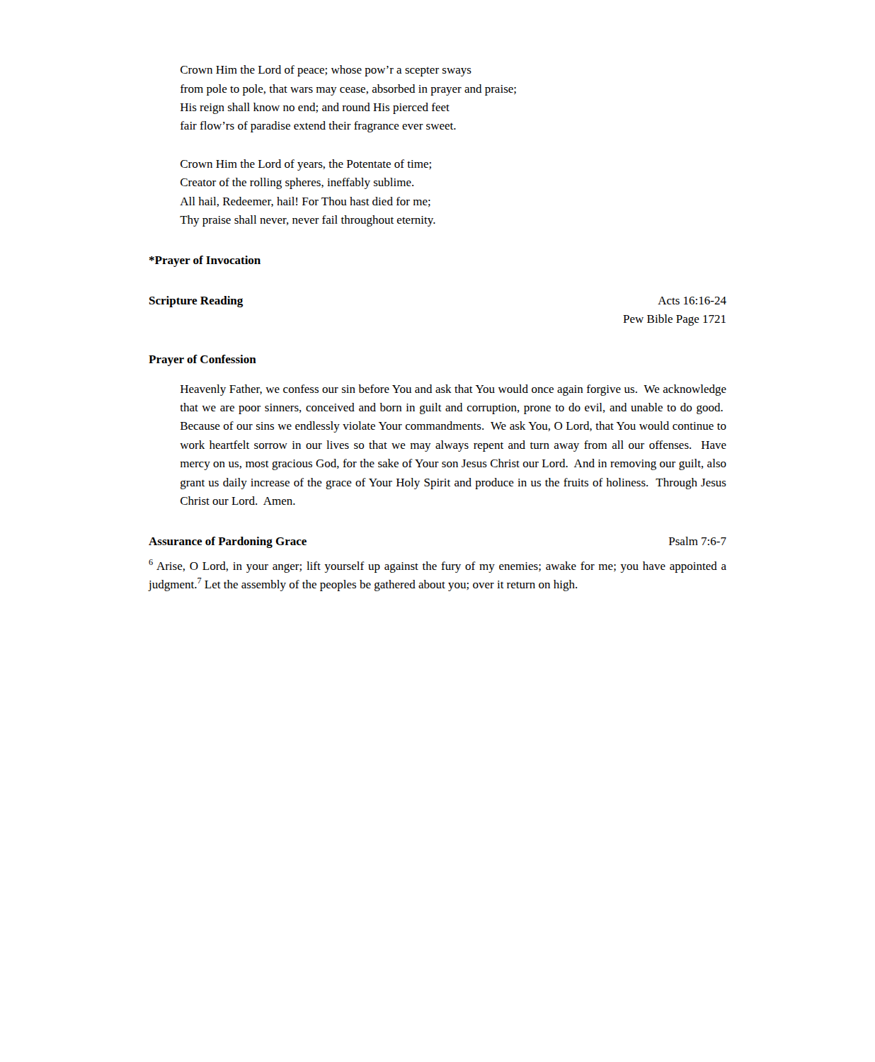Crown Him the Lord of peace; whose pow’r a scepter sways
from pole to pole, that wars may cease, absorbed in prayer and praise;
His reign shall know no end; and round His pierced feet
fair flow’rs of paradise extend their fragrance ever sweet.
Crown Him the Lord of years, the Potentate of time;
Creator of the rolling spheres, ineffably sublime.
All hail, Redeemer, hail! For Thou hast died for me;
Thy praise shall never, never fail throughout eternity.
*Prayer of Invocation
Scripture Reading
Acts 16:16-24 Pew Bible Page 1721
Prayer of Confession
Heavenly Father, we confess our sin before You and ask that You would once again forgive us. We acknowledge that we are poor sinners, conceived and born in guilt and corruption, prone to do evil, and unable to do good. Because of our sins we endlessly violate Your commandments. We ask You, O Lord, that You would continue to work heartfelt sorrow in our lives so that we may always repent and turn away from all our offenses. Have mercy on us, most gracious God, for the sake of Your son Jesus Christ our Lord. And in removing our guilt, also grant us daily increase of the grace of Your Holy Spirit and produce in us the fruits of holiness. Through Jesus Christ our Lord. Amen.
Assurance of Pardoning Grace
Psalm 7:6-7
6 Arise, O Lord, in your anger; lift yourself up against the fury of my enemies; awake for me; you have appointed a judgment.7 Let the assembly of the peoples be gathered about you; over it return on high.